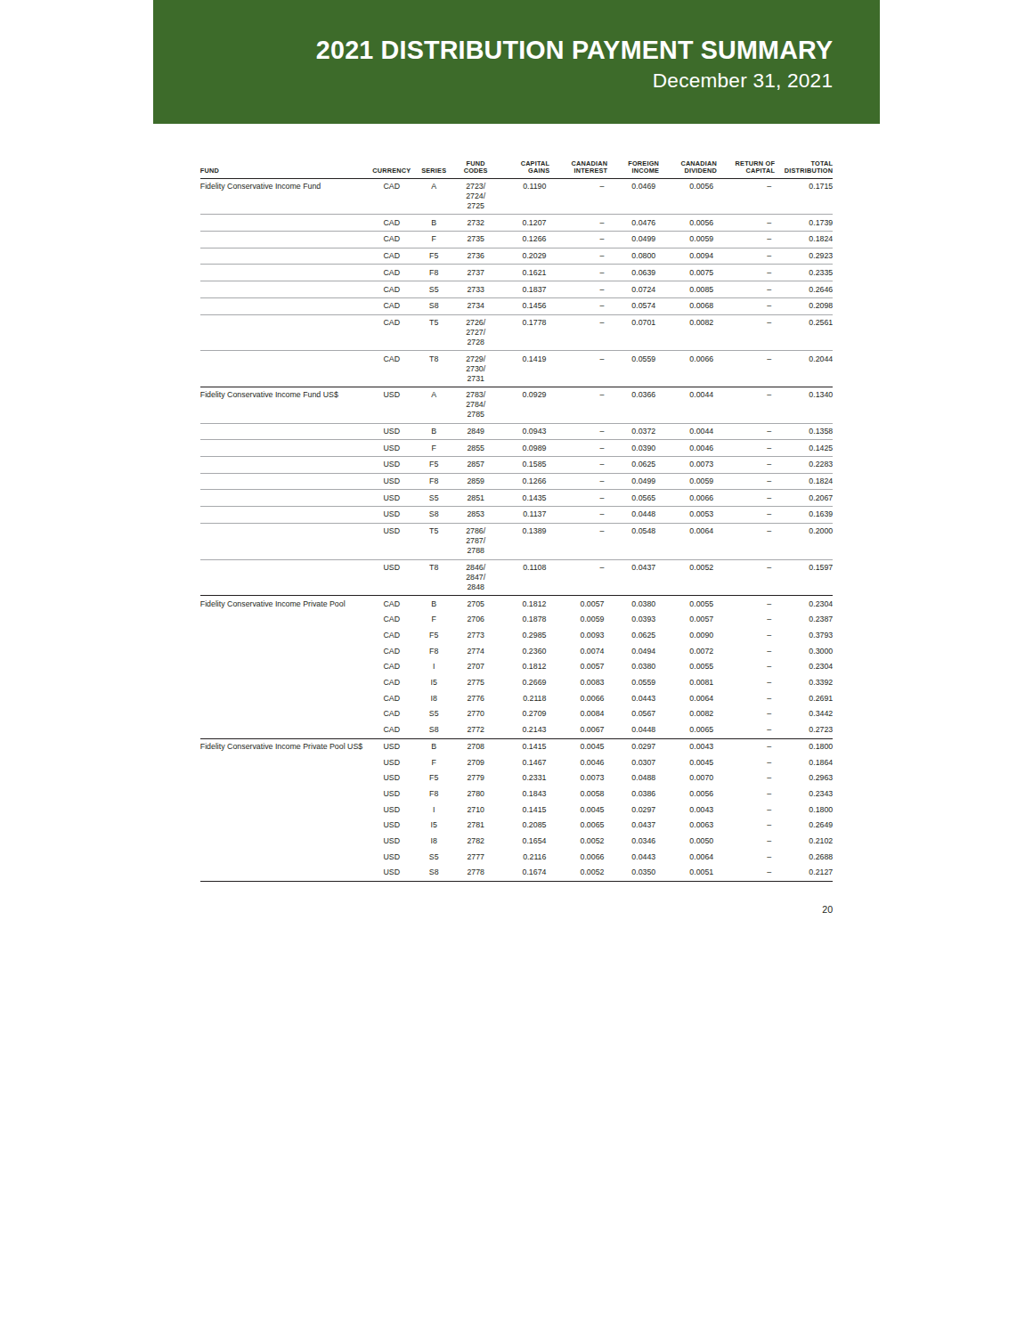2021 DISTRIBUTION PAYMENT SUMMARY
December 31, 2021
| FUND | CURRENCY | SERIES | FUND CODES | CAPITAL GAINS | CANADIAN INTEREST | FOREIGN INCOME | CANADIAN DIVIDEND | RETURN OF CAPITAL | TOTAL DISTRIBUTION |
| --- | --- | --- | --- | --- | --- | --- | --- | --- | --- |
| Fidelity Conservative Income Fund | CAD | A | 2723/ 2724/ 2725 | 0.1190 | – | 0.0469 | 0.0056 | – | 0.1715 |
| | CAD | B | 2732 | 0.1207 | – | 0.0476 | 0.0056 | – | 0.1739 |
| | CAD | F | 2735 | 0.1266 | – | 0.0499 | 0.0059 | – | 0.1824 |
| | CAD | F5 | 2736 | 0.2029 | – | 0.0800 | 0.0094 | – | 0.2923 |
| | CAD | F8 | 2737 | 0.1621 | – | 0.0639 | 0.0075 | – | 0.2335 |
| | CAD | S5 | 2733 | 0.1837 | – | 0.0724 | 0.0085 | – | 0.2646 |
| | CAD | S8 | 2734 | 0.1456 | – | 0.0574 | 0.0068 | – | 0.2098 |
| | CAD | T5 | 2726/ 2727/ 2728 | 0.1778 | – | 0.0701 | 0.0082 | – | 0.2561 |
| | CAD | T8 | 2729/ 2730/ 2731 | 0.1419 | – | 0.0559 | 0.0066 | – | 0.2044 |
| Fidelity Conservative Income Fund US$ | USD | A | 2783/ 2784/ 2785 | 0.0929 | – | 0.0366 | 0.0044 | – | 0.1340 |
| | USD | B | 2849 | 0.0943 | – | 0.0372 | 0.0044 | – | 0.1358 |
| | USD | F | 2855 | 0.0989 | – | 0.0390 | 0.0046 | – | 0.1425 |
| | USD | F5 | 2857 | 0.1585 | – | 0.0625 | 0.0073 | – | 0.2283 |
| | USD | F8 | 2859 | 0.1266 | – | 0.0499 | 0.0059 | – | 0.1824 |
| | USD | S5 | 2851 | 0.1435 | – | 0.0565 | 0.0066 | – | 0.2067 |
| | USD | S8 | 2853 | 0.1137 | – | 0.0448 | 0.0053 | – | 0.1639 |
| | USD | T5 | 2786/ 2787/ 2788 | 0.1389 | – | 0.0548 | 0.0064 | – | 0.2000 |
| | USD | T8 | 2846/ 2847/ 2848 | 0.1108 | – | 0.0437 | 0.0052 | – | 0.1597 |
| Fidelity Conservative Income Private Pool | CAD | B | 2705 | 0.1812 | 0.0057 | 0.0380 | 0.0055 | – | 0.2304 |
| | CAD | F | 2706 | 0.1878 | 0.0059 | 0.0393 | 0.0057 | – | 0.2387 |
| | CAD | F5 | 2773 | 0.2985 | 0.0093 | 0.0625 | 0.0090 | – | 0.3793 |
| | CAD | F8 | 2774 | 0.2360 | 0.0074 | 0.0494 | 0.0072 | – | 0.3000 |
| | CAD | I | 2707 | 0.1812 | 0.0057 | 0.0380 | 0.0055 | – | 0.2304 |
| | CAD | I5 | 2775 | 0.2669 | 0.0083 | 0.0559 | 0.0081 | – | 0.3392 |
| | CAD | I8 | 2776 | 0.2118 | 0.0066 | 0.0443 | 0.0064 | – | 0.2691 |
| | CAD | S5 | 2770 | 0.2709 | 0.0084 | 0.0567 | 0.0082 | – | 0.3442 |
| | CAD | S8 | 2772 | 0.2143 | 0.0067 | 0.0448 | 0.0065 | – | 0.2723 |
| Fidelity Conservative Income Private Pool US$ | USD | B | 2708 | 0.1415 | 0.0045 | 0.0297 | 0.0043 | – | 0.1800 |
| | USD | F | 2709 | 0.1467 | 0.0046 | 0.0307 | 0.0045 | – | 0.1864 |
| | USD | F5 | 2779 | 0.2331 | 0.0073 | 0.0488 | 0.0070 | – | 0.2963 |
| | USD | F8 | 2780 | 0.1843 | 0.0058 | 0.0386 | 0.0056 | – | 0.2343 |
| | USD | I | 2710 | 0.1415 | 0.0045 | 0.0297 | 0.0043 | – | 0.1800 |
| | USD | I5 | 2781 | 0.2085 | 0.0065 | 0.0437 | 0.0063 | – | 0.2649 |
| | USD | I8 | 2782 | 0.1654 | 0.0052 | 0.0346 | 0.0050 | – | 0.2102 |
| | USD | S5 | 2777 | 0.2116 | 0.0066 | 0.0443 | 0.0064 | – | 0.2688 |
| | USD | S8 | 2778 | 0.1674 | 0.0052 | 0.0350 | 0.0051 | – | 0.2127 |
20